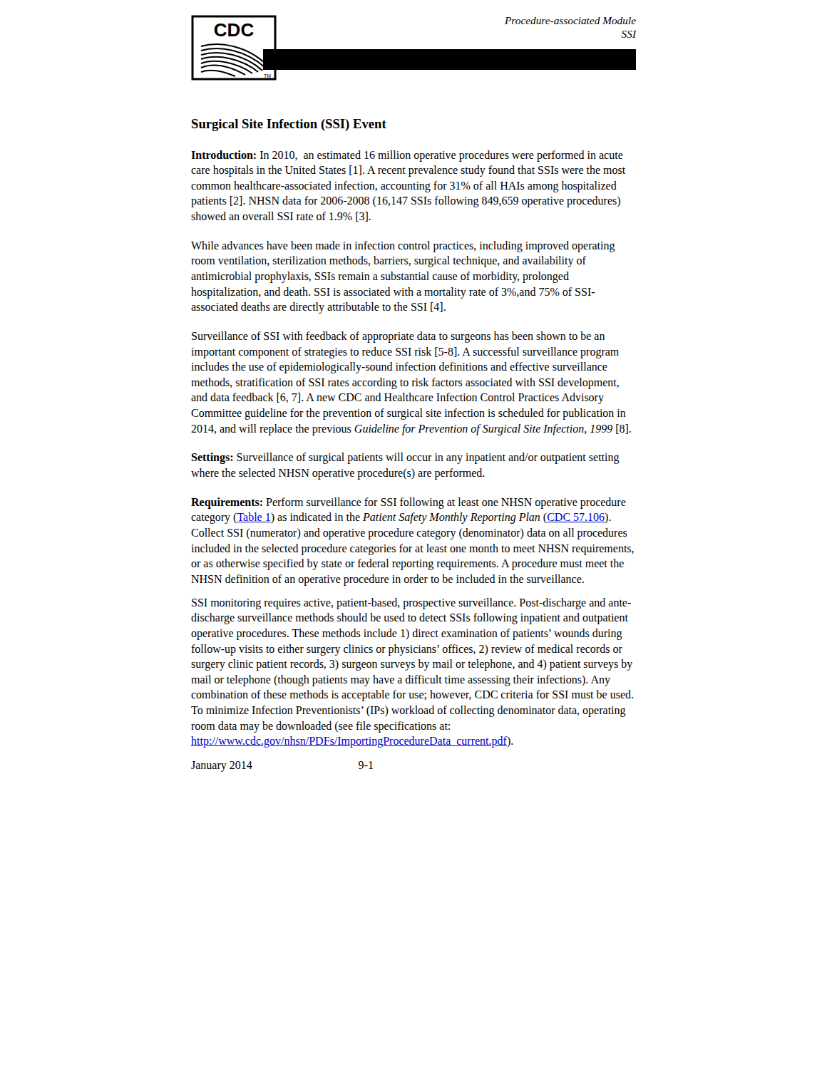Procedure-associated Module
SSI
CDC TM
Surgical Site Infection (SSI) Event
Introduction: In 2010, an estimated 16 million operative procedures were performed in acute care hospitals in the United States [1]. A recent prevalence study found that SSIs were the most common healthcare-associated infection, accounting for 31% of all HAIs among hospitalized patients [2]. NHSN data for 2006-2008 (16,147 SSIs following 849,659 operative procedures) showed an overall SSI rate of 1.9% [3].
While advances have been made in infection control practices, including improved operating room ventilation, sterilization methods, barriers, surgical technique, and availability of antimicrobial prophylaxis, SSIs remain a substantial cause of morbidity, prolonged hospitalization, and death. SSI is associated with a mortality rate of 3%,and 75% of SSI-associated deaths are directly attributable to the SSI [4].
Surveillance of SSI with feedback of appropriate data to surgeons has been shown to be an important component of strategies to reduce SSI risk [5-8]. A successful surveillance program includes the use of epidemiologically-sound infection definitions and effective surveillance methods, stratification of SSI rates according to risk factors associated with SSI development, and data feedback [6, 7]. A new CDC and Healthcare Infection Control Practices Advisory Committee guideline for the prevention of surgical site infection is scheduled for publication in 2014, and will replace the previous Guideline for Prevention of Surgical Site Infection, 1999 [8].
Settings: Surveillance of surgical patients will occur in any inpatient and/or outpatient setting where the selected NHSN operative procedure(s) are performed.
Requirements: Perform surveillance for SSI following at least one NHSN operative procedure category (Table 1) as indicated in the Patient Safety Monthly Reporting Plan (CDC 57.106). Collect SSI (numerator) and operative procedure category (denominator) data on all procedures included in the selected procedure categories for at least one month to meet NHSN requirements, or as otherwise specified by state or federal reporting requirements. A procedure must meet the NHSN definition of an operative procedure in order to be included in the surveillance.
SSI monitoring requires active, patient-based, prospective surveillance. Post-discharge and ante-discharge surveillance methods should be used to detect SSIs following inpatient and outpatient operative procedures. These methods include 1) direct examination of patients’ wounds during follow-up visits to either surgery clinics or physicians’ offices, 2) review of medical records or surgery clinic patient records, 3) surgeon surveys by mail or telephone, and 4) patient surveys by mail or telephone (though patients may have a difficult time assessing their infections). Any combination of these methods is acceptable for use; however, CDC criteria for SSI must be used. To minimize Infection Preventionists’ (IPs) workload of collecting denominator data, operating room data may be downloaded (see file specifications at: http://www.cdc.gov/nhsn/PDFs/ImportingProcedureData_current.pdf).
January 2014 9-1